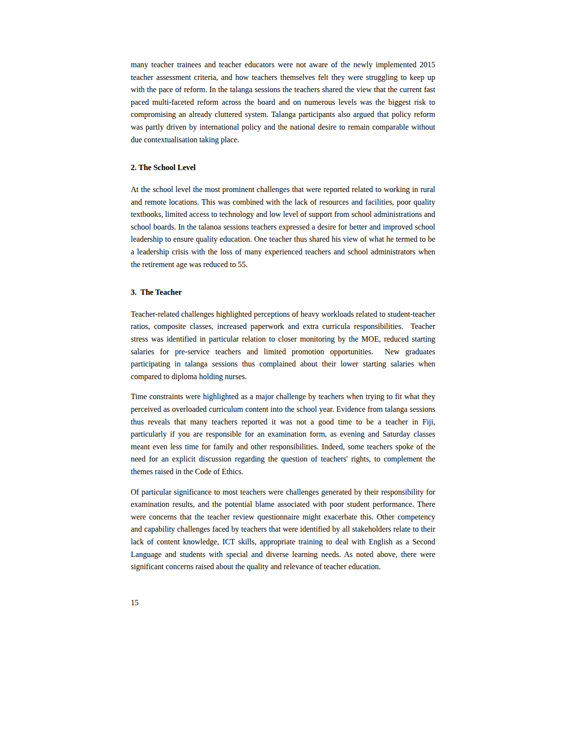many teacher trainees and teacher educators were not aware of the newly implemented 2015 teacher assessment criteria, and how teachers themselves felt they were struggling to keep up with the pace of reform. In the talanga sessions the teachers shared the view that the current fast paced multi-faceted reform across the board and on numerous levels was the biggest risk to compromising an already cluttered system. Talanga participants also argued that policy reform was partly driven by international policy and the national desire to remain comparable without due contextualisation taking place.
2. The School Level
At the school level the most prominent challenges that were reported related to working in rural and remote locations. This was combined with the lack of resources and facilities, poor quality textbooks, limited access to technology and low level of support from school administrations and school boards. In the talanoa sessions teachers expressed a desire for better and improved school leadership to ensure quality education. One teacher thus shared his view of what he termed to be a leadership crisis with the loss of many experienced teachers and school administrators when the retirement age was reduced to 55.
3. The Teacher
Teacher-related challenges highlighted perceptions of heavy workloads related to student-teacher ratios, composite classes, increased paperwork and extra curricula responsibilities. Teacher stress was identified in particular relation to closer monitoring by the MOE, reduced starting salaries for pre-service teachers and limited promotion opportunities. New graduates participating in talanga sessions thus complained about their lower starting salaries when compared to diploma holding nurses.
Time constraints were highlighted as a major challenge by teachers when trying to fit what they perceived as overloaded curriculum content into the school year. Evidence from talanga sessions thus reveals that many teachers reported it was not a good time to be a teacher in Fiji, particularly if you are responsible for an examination form, as evening and Saturday classes meant even less time for family and other responsibilities. Indeed, some teachers spoke of the need for an explicit discussion regarding the question of teachers' rights, to complement the themes raised in the Code of Ethics.
Of particular significance to most teachers were challenges generated by their responsibility for examination results, and the potential blame associated with poor student performance. There were concerns that the teacher review questionnaire might exacerbate this. Other competency and capability challenges faced by teachers that were identified by all stakeholders relate to their lack of content knowledge, ICT skills, appropriate training to deal with English as a Second Language and students with special and diverse learning needs. As noted above, there were significant concerns raised about the quality and relevance of teacher education.
15